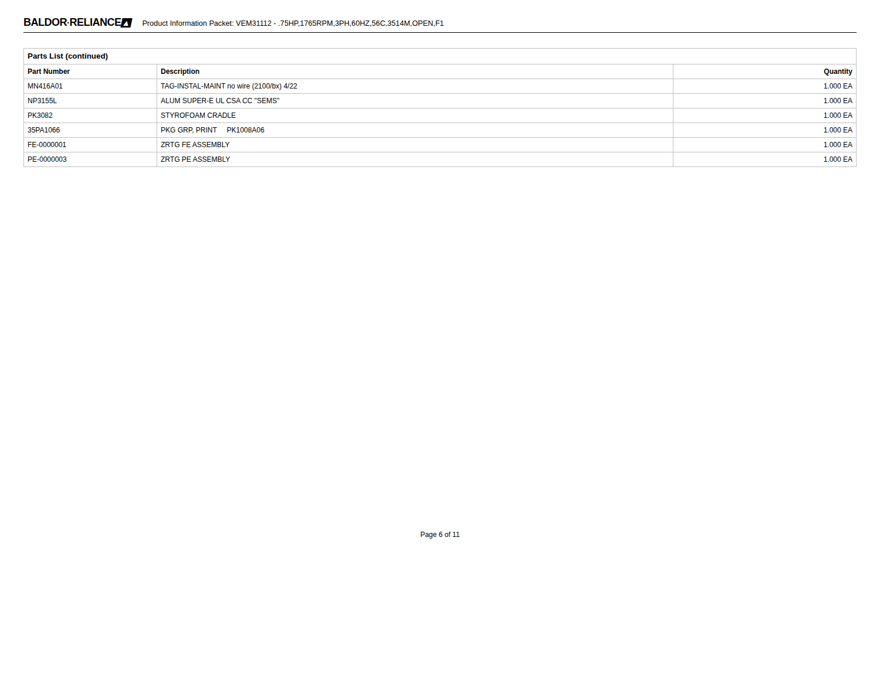BALDOR·RELIANCE▲
Product Information Packet: VEM31112 - .75HP,1765RPM,3PH,60HZ,56C,3514M,OPEN,F1
Parts List (continued)
| Part Number | Description | Quantity |
| --- | --- | --- |
| MN416A01 | TAG-INSTAL-MAINT no wire (2100/bx) 4/22 | 1.000 EA |
| NP3155L | ALUM SUPER-E UL CSA CC "SEMS" | 1.000 EA |
| PK3082 | STYROFOAM CRADLE | 1.000 EA |
| 35PA1066 | PKG GRP, PRINT PK1008A06 | 1.000 EA |
| FE-0000001 | ZRTG FE ASSEMBLY | 1.000 EA |
| PE-0000003 | ZRTG PE ASSEMBLY | 1.000 EA |
Page 6 of 11